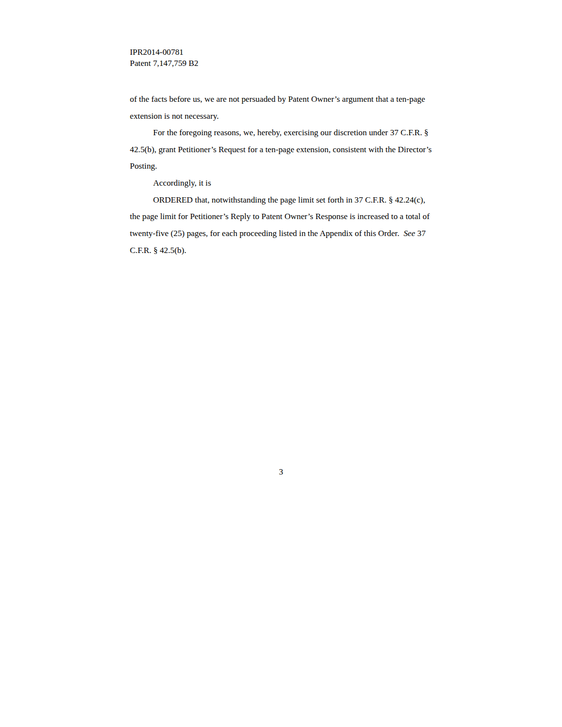IPR2014-00781
Patent 7,147,759 B2
of the facts before us, we are not persuaded by Patent Owner’s argument that a ten-page extension is not necessary.
For the foregoing reasons, we, hereby, exercising our discretion under 37 C.F.R. § 42.5(b), grant Petitioner’s Request for a ten-page extension, consistent with the Director’s Posting.
Accordingly, it is
ORDERED that, notwithstanding the page limit set forth in 37 C.F.R. § 42.24(c), the page limit for Petitioner’s Reply to Patent Owner’s Response is increased to a total of twenty-five (25) pages, for each proceeding listed in the Appendix of this Order. See 37 C.F.R. § 42.5(b).
3